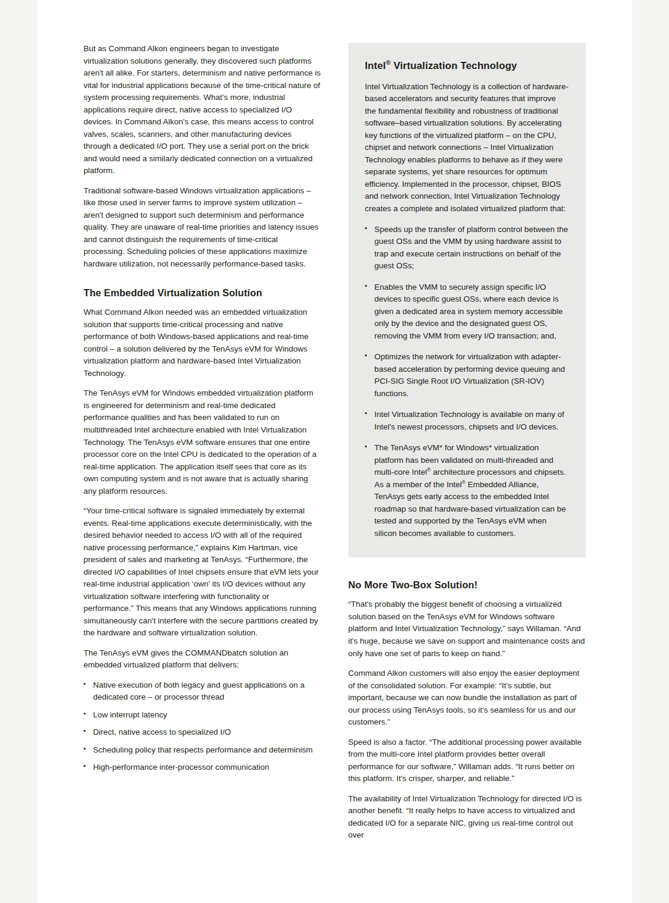But as Command Alkon engineers began to investigate virtualization solutions generally, they discovered such platforms aren't all alike. For starters, determinism and native performance is vital for industrial applications because of the time-critical nature of system processing requirements. What's more, industrial applications require direct, native access to specialized I/O devices. In Command Alkon's case, this means access to control valves, scales, scanners, and other manufacturing devices through a dedicated I/O port. They use a serial port on the brick and would need a similarly dedicated connection on a virtualized platform.
Traditional software-based Windows virtualization applications – like those used in server farms to improve system utilization – aren't designed to support such determinism and performance quality. They are unaware of real-time priorities and latency issues and cannot distinguish the requirements of time-critical processing. Scheduling policies of these applications maximize hardware utilization, not necessarily performance-based tasks.
The Embedded Virtualization Solution
What Command Alkon needed was an embedded virtualization solution that supports time-critical processing and native performance of both Windows-based applications and real-time control – a solution delivered by the TenAsys eVM for Windows virtualization platform and hardware-based Intel Virtualization Technology.
The TenAsys eVM for Windows embedded virtualization platform is engineered for determinism and real-time dedicated performance qualities and has been validated to run on multithreaded Intel architecture enabled with Intel Virtualization Technology. The TenAsys eVM software ensures that one entire processor core on the Intel CPU is dedicated to the operation of a real-time application. The application itself sees that core as its own computing system and is not aware that is actually sharing any platform resources.
“Your time-critical software is signaled immediately by external events. Real-time applications execute deterministically, with the desired behavior needed to access I/O with all of the required native processing performance,” explains Kim Hartman, vice president of sales and marketing at TenAsys. “Furthermore, the directed I/O capabilities of Intel chipsets ensure that eVM lets your real-time industrial application ‘own’ its I/O devices without any virtualization software interfering with functionality or performance.” This means that any Windows applications running simultaneously can't interfere with the secure partitions created by the hardware and software virtualization solution.
The TenAsys eVM gives the COMMANDbatch solution an embedded virtualized platform that delivers:
Native execution of both legacy and guest applications on a dedicated core – or processor thread
Low interrupt latency
Direct, native access to specialized I/O
Scheduling policy that respects performance and determinism
High-performance inter-processor communication
Intel® Virtualization Technology
Intel Virtualization Technology is a collection of hardware-based accelerators and security features that improve the fundamental flexibility and robustness of traditional software–based virtualization solutions. By accelerating key functions of the virtualized platform – on the CPU, chipset and network connections – Intel Virtualization Technology enables platforms to behave as if they were separate systems, yet share resources for optimum efficiency. Implemented in the processor, chipset, BIOS and network connection, Intel Virtualization Technology creates a complete and isolated virtualized platform that:
Speeds up the transfer of platform control between the guest OSs and the VMM by using hardware assist to trap and execute certain instructions on behalf of the guest OSs;
Enables the VMM to securely assign specific I/O devices to specific guest OSs, where each device is given a dedicated area in system memory accessible only by the device and the designated guest OS, removing the VMM from every I/O transaction; and,
Optimizes the network for virtualization with adapter-based acceleration by performing device queuing and PCI-SIG Single Root I/O Virtualization (SR-IOV) functions.
Intel Virtualization Technology is available on many of Intel's newest processors, chipsets and I/O devices.
The TenAsys eVM* for Windows* virtualization platform has been validated on multi-threaded and multi-core Intel® architecture processors and chipsets. As a member of the Intel® Embedded Alliance, TenAsys gets early access to the embedded Intel roadmap so that hardware-based virtualization can be tested and supported by the TenAsys eVM when silicon becomes available to customers.
No More Two-Box Solution!
“That's probably the biggest benefit of choosing a virtualized solution based on the TenAsys eVM for Windows software platform and Intel Virtualization Technology,” says Willaman. “And it's huge, because we save on support and maintenance costs and only have one set of parts to keep on hand.”
Command Alkon customers will also enjoy the easier deployment of the consolidated solution. For example: “It's subtle, but important, because we can now bundle the installation as part of our process using TenAsys tools, so it's seamless for us and our customers.”
Speed is also a factor. “The additional processing power available from the multi-core Intel platform provides better overall performance for our software,” Willaman adds. “It runs better on this platform. It's crisper, sharper, and reliable.”
The availability of Intel Virtualization Technology for directed I/O is another benefit. “It really helps to have access to virtualized and dedicated I/O for a separate NIC, giving us real-time control out over